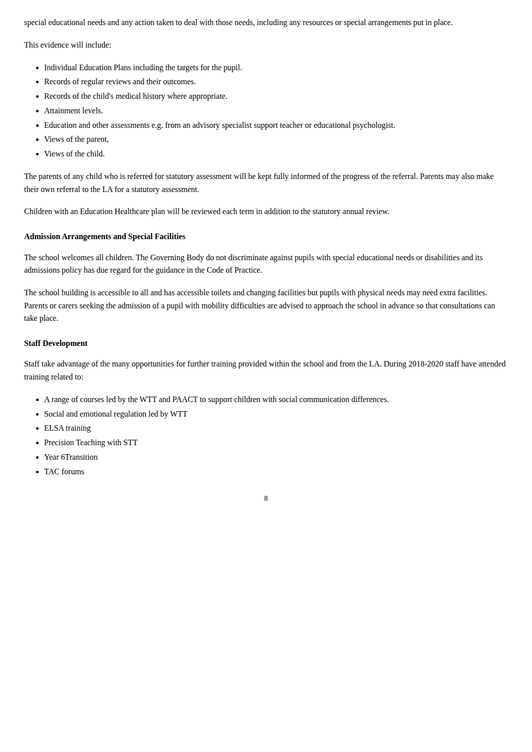special educational needs and any action taken to deal with those needs, including any resources or special arrangements put in place.
This evidence will include:
Individual Education Plans including the targets for the pupil.
Records of regular reviews and their outcomes.
Records of the child's medical history where appropriate.
Attainment levels.
Education and other assessments e.g. from an advisory specialist support teacher or educational psychologist.
Views of the parent,
Views of the child.
The parents of any child who is referred for statutory assessment will be kept fully informed of the progress of the referral. Parents may also make their own referral to the LA for a statutory assessment.
Children with an Education Healthcare plan will be reviewed each term in addition to the statutory annual review.
Admission Arrangements and Special Facilities
The school welcomes all children. The Governing Body do not discriminate against pupils with special educational needs or disabilities and its admissions policy has due regard for the guidance in the Code of Practice.
The school building is accessible to all and has accessible toilets and changing facilities but pupils with physical needs may need extra facilities. Parents or carers seeking the admission of a pupil with mobility difficulties are advised to approach the school in advance so that consultations can take place.
Staff Development
Staff take advantage of the many opportunities for further training provided within the school and from the LA. During 2018-2020 staff have attended training related to:
A range of courses led by the WTT and PAACT to support children with social communication differences.
Social and emotional regulation led by WTT
ELSA training
Precision Teaching with STT
Year 6Transition
TAC forums
8